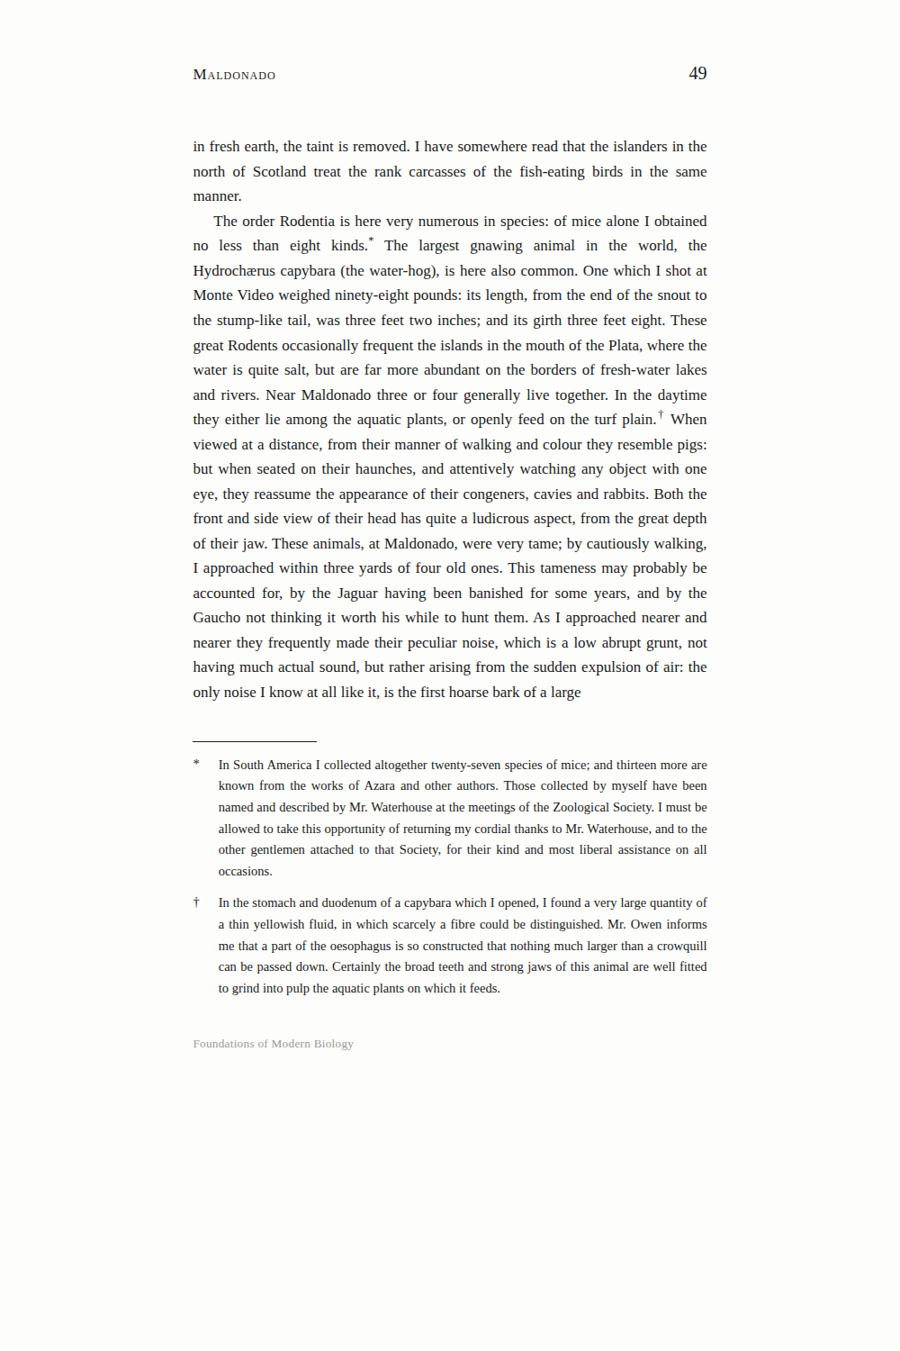Maldonado 49
in fresh earth, the taint is removed. I have somewhere read that the islanders in the north of Scotland treat the rank carcasses of the fish-eating birds in the same manner.
The order Rodentia is here very numerous in species: of mice alone I obtained no less than eight kinds.* The largest gnawing animal in the world, the Hydrochærus capybara (the water-hog), is here also common. One which I shot at Monte Video weighed ninety-eight pounds: its length, from the end of the snout to the stump-like tail, was three feet two inches; and its girth three feet eight. These great Rodents occasionally frequent the islands in the mouth of the Plata, where the water is quite salt, but are far more abundant on the borders of fresh-water lakes and rivers. Near Maldonado three or four generally live together. In the daytime they either lie among the aquatic plants, or openly feed on the turf plain.† When viewed at a distance, from their manner of walking and colour they resemble pigs: but when seated on their haunches, and attentively watching any object with one eye, they reassume the appearance of their congeners, cavies and rabbits. Both the front and side view of their head has quite a ludicrous aspect, from the great depth of their jaw. These animals, at Maldonado, were very tame; by cautiously walking, I approached within three yards of four old ones. This tameness may probably be accounted for, by the Jaguar having been banished for some years, and by the Gaucho not thinking it worth his while to hunt them. As I approached nearer and nearer they frequently made their peculiar noise, which is a low abrupt grunt, not having much actual sound, but rather arising from the sudden expulsion of air: the only noise I know at all like it, is the first hoarse bark of a large
*
In South America I collected altogether twenty-seven species of mice; and thirteen more are known from the works of Azara and other authors. Those collected by myself have been named and described by Mr. Waterhouse at the meetings of the Zoological Society. I must be allowed to take this opportunity of returning my cordial thanks to Mr. Waterhouse, and to the other gentlemen attached to that Society, for their kind and most liberal assistance on all occasions.
†
In the stomach and duodenum of a capybara which I opened, I found a very large quantity of a thin yellowish fluid, in which scarcely a fibre could be distinguished. Mr. Owen informs me that a part of the oesophagus is so constructed that nothing much larger than a crowquill can be passed down. Certainly the broad teeth and strong jaws of this animal are well fitted to grind into pulp the aquatic plants on which it feeds.
Foundations of Modern Biology